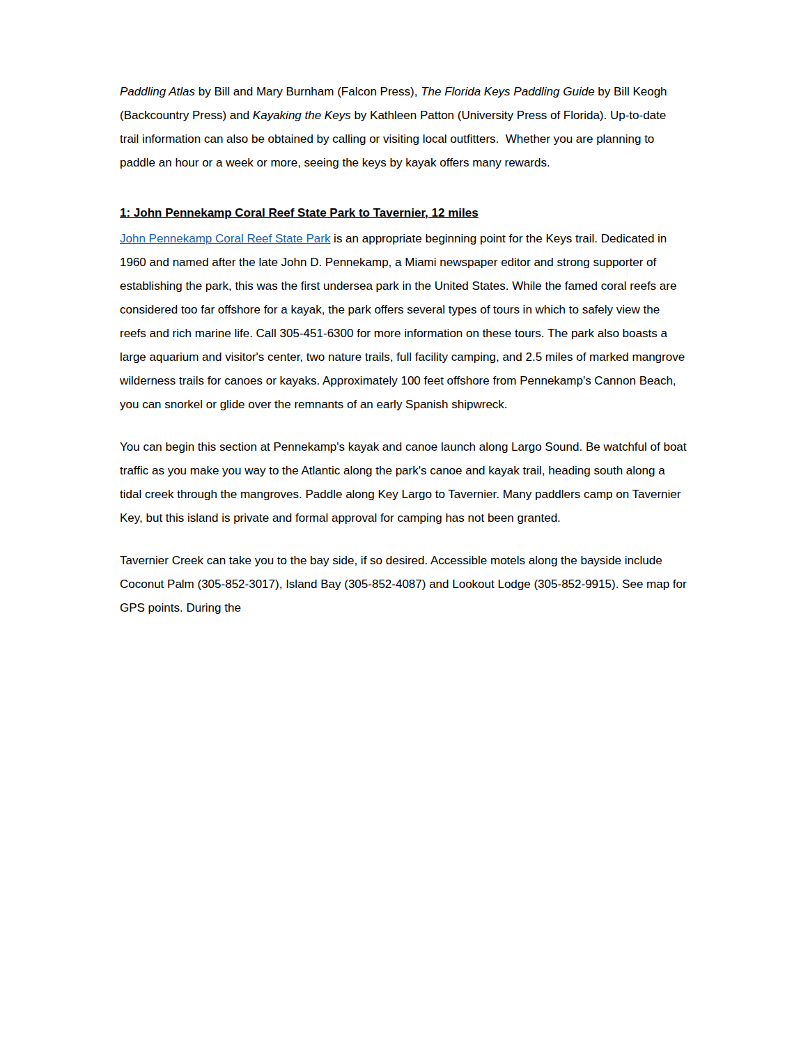Paddling Atlas by Bill and Mary Burnham (Falcon Press), The Florida Keys Paddling Guide by Bill Keogh (Backcountry Press) and Kayaking the Keys by Kathleen Patton (University Press of Florida). Up-to-date trail information can also be obtained by calling or visiting local outfitters. Whether you are planning to paddle an hour or a week or more, seeing the keys by kayak offers many rewards.
1: John Pennekamp Coral Reef State Park to Tavernier, 12 miles
John Pennekamp Coral Reef State Park is an appropriate beginning point for the Keys trail. Dedicated in 1960 and named after the late John D. Pennekamp, a Miami newspaper editor and strong supporter of establishing the park, this was the first undersea park in the United States. While the famed coral reefs are considered too far offshore for a kayak, the park offers several types of tours in which to safely view the reefs and rich marine life. Call 305-451-6300 for more information on these tours. The park also boasts a large aquarium and visitor's center, two nature trails, full facility camping, and 2.5 miles of marked mangrove wilderness trails for canoes or kayaks. Approximately 100 feet offshore from Pennekamp's Cannon Beach, you can snorkel or glide over the remnants of an early Spanish shipwreck.
You can begin this section at Pennekamp's kayak and canoe launch along Largo Sound. Be watchful of boat traffic as you make you way to the Atlantic along the park's canoe and kayak trail, heading south along a tidal creek through the mangroves. Paddle along Key Largo to Tavernier. Many paddlers camp on Tavernier Key, but this island is private and formal approval for camping has not been granted.
Tavernier Creek can take you to the bay side, if so desired. Accessible motels along the bayside include Coconut Palm (305-852-3017), Island Bay (305-852-4087) and Lookout Lodge (305-852-9915). See map for GPS points. During the